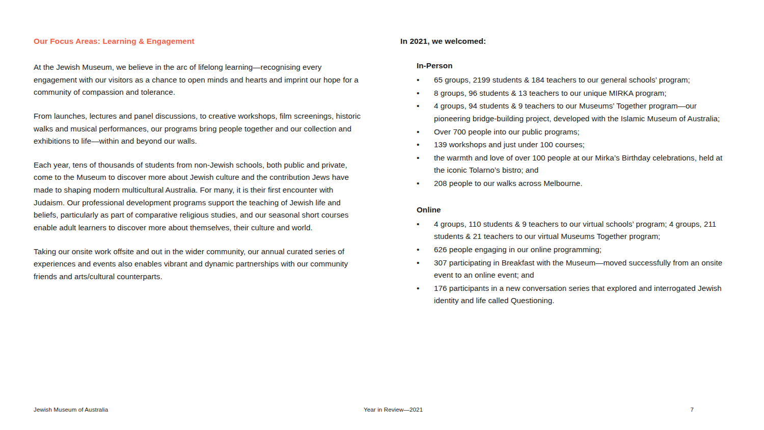Our Focus Areas: Learning & Engagement
At the Jewish Museum, we believe in the arc of lifelong learning—recognising every engagement with our visitors as a chance to open minds and hearts and imprint our hope for a community of compassion and tolerance.
From launches, lectures and panel discussions, to creative workshops, film screenings, historic walks and musical performances, our programs bring people together and our collection and exhibitions to life—within and beyond our walls.
Each year, tens of thousands of students from non-Jewish schools, both public and private, come to the Museum to discover more about Jewish culture and the contribution Jews have made to shaping modern multicultural Australia. For many, it is their first encounter with Judaism. Our professional development programs support the teaching of Jewish life and beliefs, particularly as part of comparative religious studies, and our seasonal short courses enable adult learners to discover more about themselves, their culture and world.
Taking our onsite work offsite and out in the wider community, our annual curated series of experiences and events also enables vibrant and dynamic partnerships with our community friends and arts/cultural counterparts.
In 2021, we welcomed:
In-Person
65 groups, 2199 students & 184 teachers to our general schools’ program;
8 groups, 96 students & 13 teachers to our unique MIRKA program;
4 groups, 94 students & 9 teachers to our Museums’ Together program—our pioneering bridge-building project, developed with the Islamic Museum of Australia;
Over 700 people into our public programs;
139 workshops and just under 100 courses;
the warmth and love of over 100 people at our Mirka’s Birthday celebrations, held at the iconic Tolarno’s bistro; and
208 people to our walks across Melbourne.
Online
4 groups, 110 students & 9 teachers to our virtual schools’ program; 4 groups, 211 students & 21 teachers to our virtual Museums Together program;
626 people engaging in our online programming;
307 participating in Breakfast with the Museum—moved successfully from an onsite event to an online event; and
176 participants in a new conversation series that explored and interrogated Jewish identity and life called Questioning.
Jewish Museum of Australia
Year in Review—2021 7